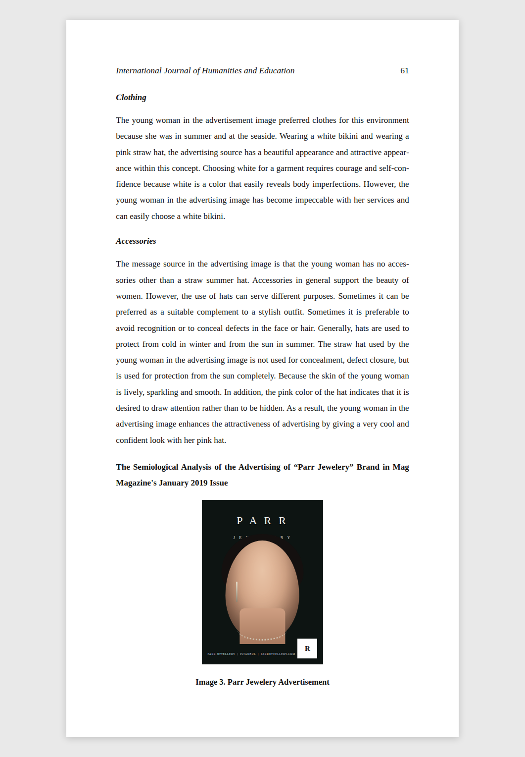International Journal of Humanities and Education 61
Clothing
The young woman in the advertisement image preferred clothes for this environment because she was in summer and at the seaside. Wearing a white bikini and wearing a pink straw hat, the advertising source has a beautiful appearance and attractive appearance within this concept. Choosing white for a garment requires courage and self-confidence because white is a color that easily reveals body imperfections. However, the young woman in the advertising image has become impeccable with her services and can easily choose a white bikini.
Accessories
The message source in the advertising image is that the young woman has no accessories other than a straw summer hat. Accessories in general support the beauty of women. However, the use of hats can serve different purposes. Sometimes it can be preferred as a suitable complement to a stylish outfit. Sometimes it is preferable to avoid recognition or to conceal defects in the face or hair. Generally, hats are used to protect from cold in winter and from the sun in summer. The straw hat used by the young woman in the advertising image is not used for concealment, defect closure, but is used for protection from the sun completely. Because the skin of the young woman is lively, sparkling and smooth. In addition, the pink color of the hat indicates that it is desired to draw attention rather than to be hidden. As a result, the young woman in the advertising image enhances the attractiveness of advertising by giving a very cool and confident look with her pink hat.
The Semiological Analysis of the Advertising of “Parr Jewelery” Brand in Mag Magazine's January 2019 Issue
P A R RJ E W E L L E R Y
PARR JEWELLERY | ISTANBUL | PARRJEWELLERY.COM
R
Image 3. Parr Jewelery Advertisement